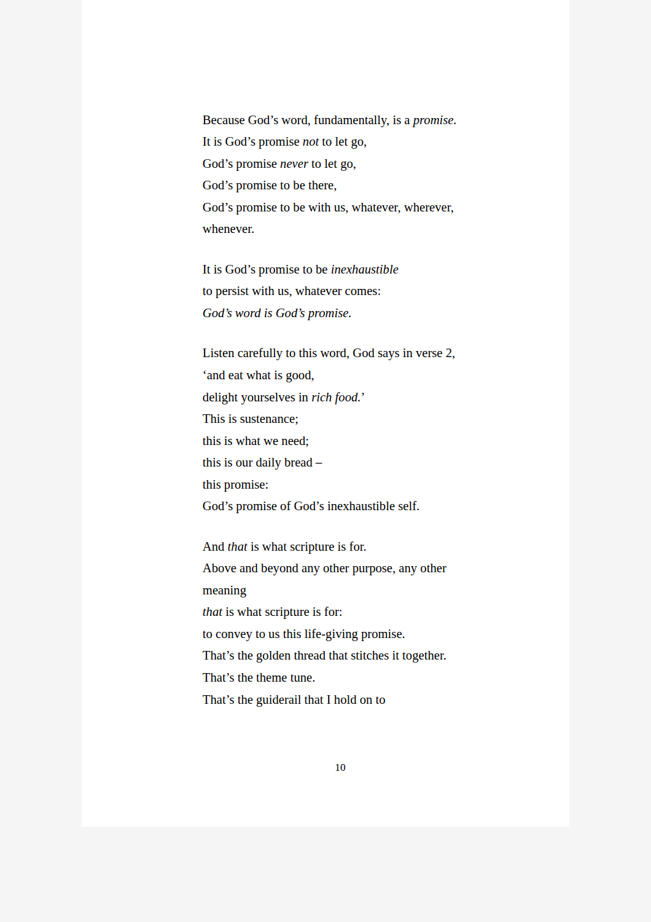Because God’s word, fundamentally, is a promise. It is God’s promise not to let go, God’s promise never to let go, God’s promise to be there, God’s promise to be with us, whatever, wherever, whenever.
It is God’s promise to be inexhaustible to persist with us, whatever comes: God’s word is God’s promise.
Listen carefully to this word, God says in verse 2, ‘and eat what is good, delight yourselves in rich food.’ This is sustenance; this is what we need; this is our daily bread – this promise: God’s promise of God’s inexhaustible self.
And that is what scripture is for. Above and beyond any other purpose, any other meaning that is what scripture is for: to convey to us this life-giving promise. That’s the golden thread that stitches it together. That’s the theme tune. That’s the guiderail that I hold on to
10